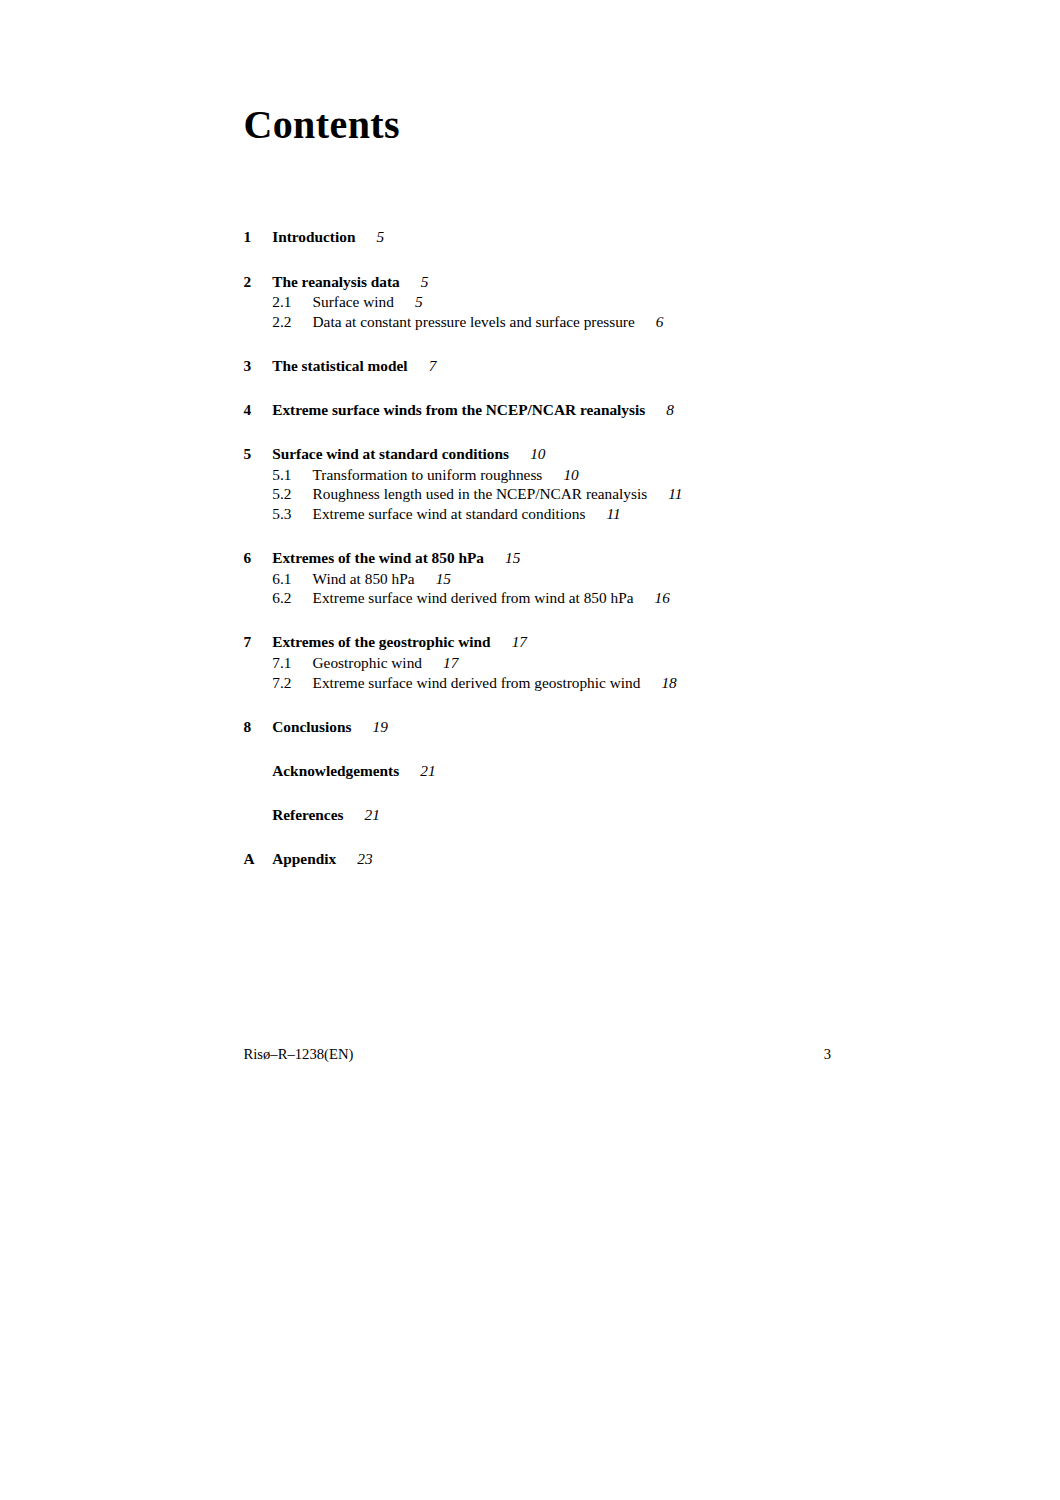Contents
1 Introduction5
2 The reanalysis data5 2.1 Surface wind5 2.2 Data at constant pressure levels and surface pressure6
3 The statistical model7
4 Extreme surface winds from the NCEP/NCAR reanalysis8
5 Surface wind at standard conditions10 5.1 Transformation to uniform roughness10 5.2 Roughness length used in the NCEP/NCAR reanalysis11 5.3 Extreme surface wind at standard conditions11
6 Extremes of the wind at 850 hPa15 6.1 Wind at 850 hPa15 6.2 Extreme surface wind derived from wind at 850 hPa16
7 Extremes of the geostrophic wind17 7.1 Geostrophic wind17 7.2 Extreme surface wind derived from geostrophic wind18
8 Conclusions19
Acknowledgements21 References21
AAppendix23
Risø–R–1238(EN) 3